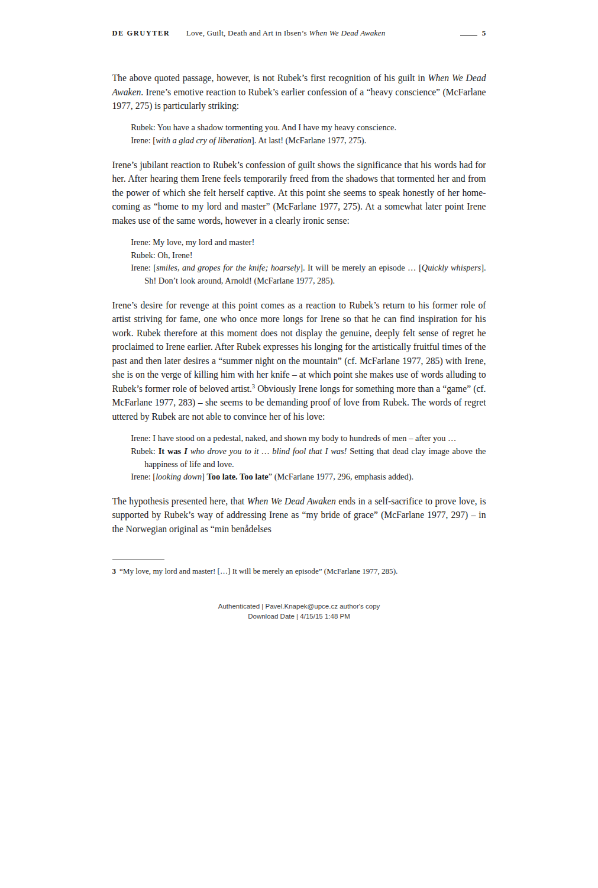De Gruyter Love, Guilt, Death and Art in Ibsen’s When We Dead Awaken 5
The above quoted passage, however, is not Rubek’s first recognition of his guilt in When We Dead Awaken. Irene’s emotive reaction to Rubek’s earlier confession of a “heavy conscience” (McFarlane 1977, 275) is particularly striking:
Rubek: You have a shadow tormenting you. And I have my heavy conscience.
Irene: [with a glad cry of liberation]. At last! (McFarlane 1977, 275).
Irene’s jubilant reaction to Rubek’s confession of guilt shows the significance that his words had for her. After hearing them Irene feels temporarily freed from the shadows that tormented her and from the power of which she felt herself captive. At this point she seems to speak honestly of her homecoming as “home to my lord and master” (McFarlane 1977, 275). At a somewhat later point Irene makes use of the same words, however in a clearly ironic sense:
Irene: My love, my lord and master!
Rubek: Oh, Irene!
Irene: [smiles, and gropes for the knife; hoarsely]. It will be merely an episode … [Quickly whispers]. Sh! Don’t look around, Arnold! (McFarlane 1977, 285).
Irene’s desire for revenge at this point comes as a reaction to Rubek’s return to his former role of artist striving for fame, one who once more longs for Irene so that he can find inspiration for his work. Rubek therefore at this moment does not display the genuine, deeply felt sense of regret he proclaimed to Irene earlier. After Rubek expresses his longing for the artistically fruitful times of the past and then later desires a “summer night on the mountain” (cf. McFarlane 1977, 285) with Irene, she is on the verge of killing him with her knife – at which point she makes use of words alluding to Rubek’s former role of beloved artist.3 Obviously Irene longs for something more than a “game” (cf. McFarlane 1977, 283) – she seems to be demanding proof of love from Rubek. The words of regret uttered by Rubek are not able to convince her of his love:
Irene: I have stood on a pedestal, naked, and shown my body to hundreds of men – after you …
Rubek: It was I who drove you to it … blind fool that I was! Setting that dead clay image above the happiness of life and love.
Irene: [looking down] Too late. Too late” (McFarlane 1977, 296, emphasis added).
The hypothesis presented here, that When We Dead Awaken ends in a self-sacrifice to prove love, is supported by Rubek’s way of addressing Irene as “my bride of grace” (McFarlane 1977, 297) – in the Norwegian original as “min benådelses
3“My love, my lord and master! […] It will be merely an episode” (McFarlane 1977, 285).
Authenticated | Pavel.Knapek@upce.cz author's copy
Download Date | 4/15/15 1:48 PM